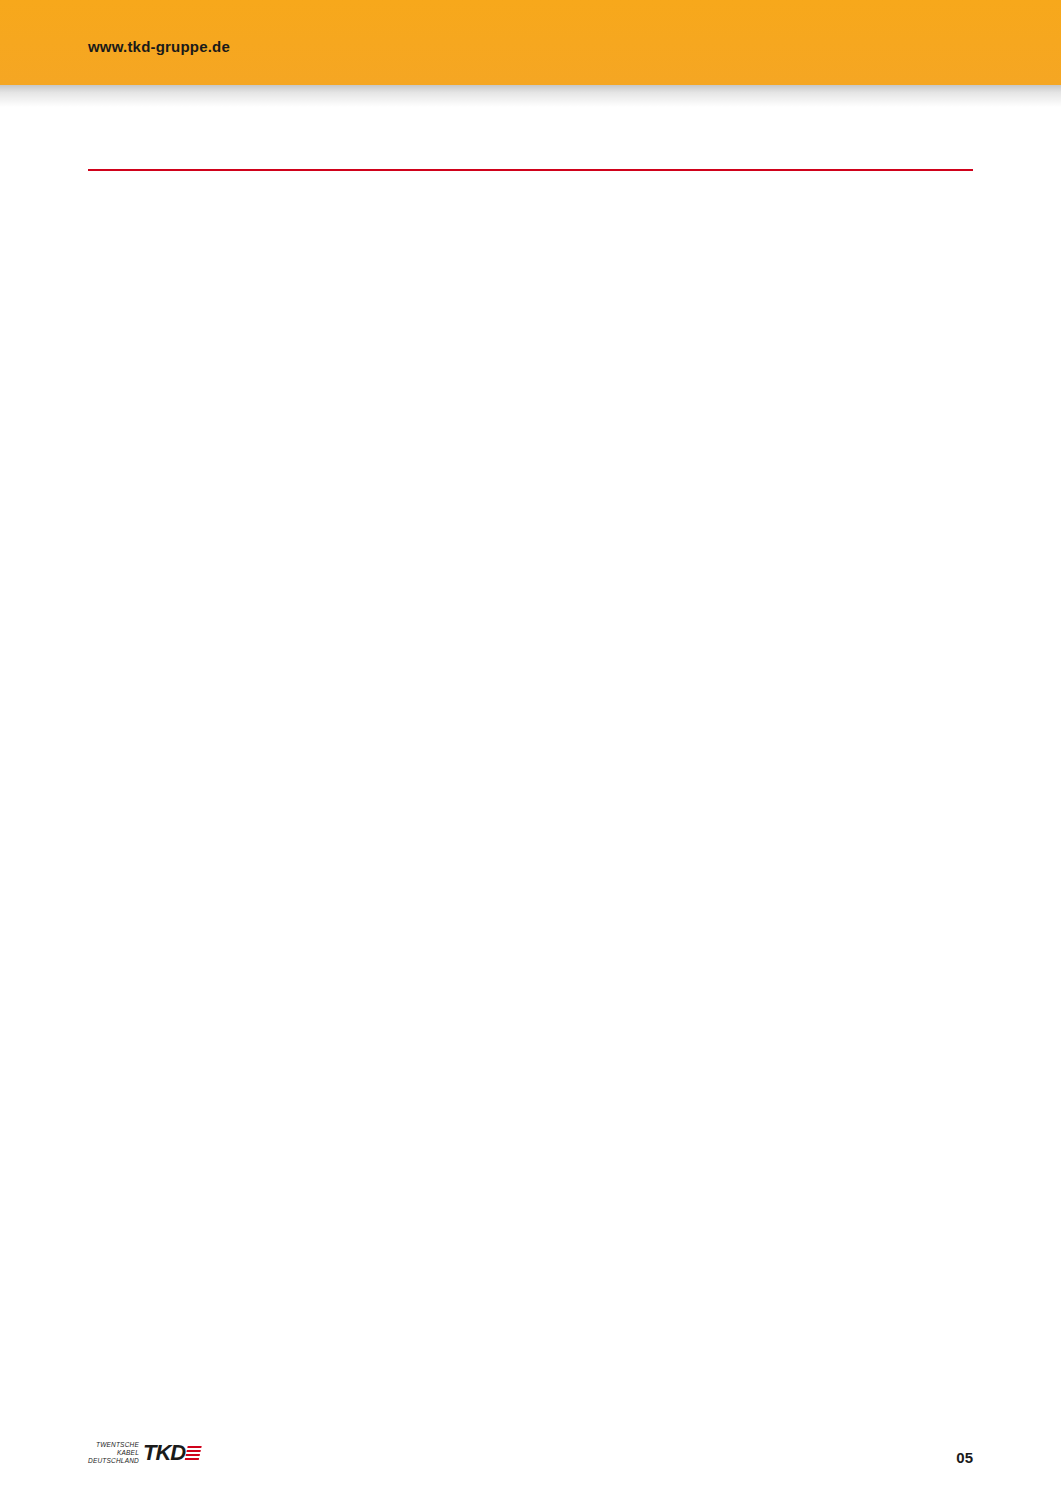www.tkd-gruppe.de
TWENTSCHE
KABEL
DEUTSCHLAND
TKD
05